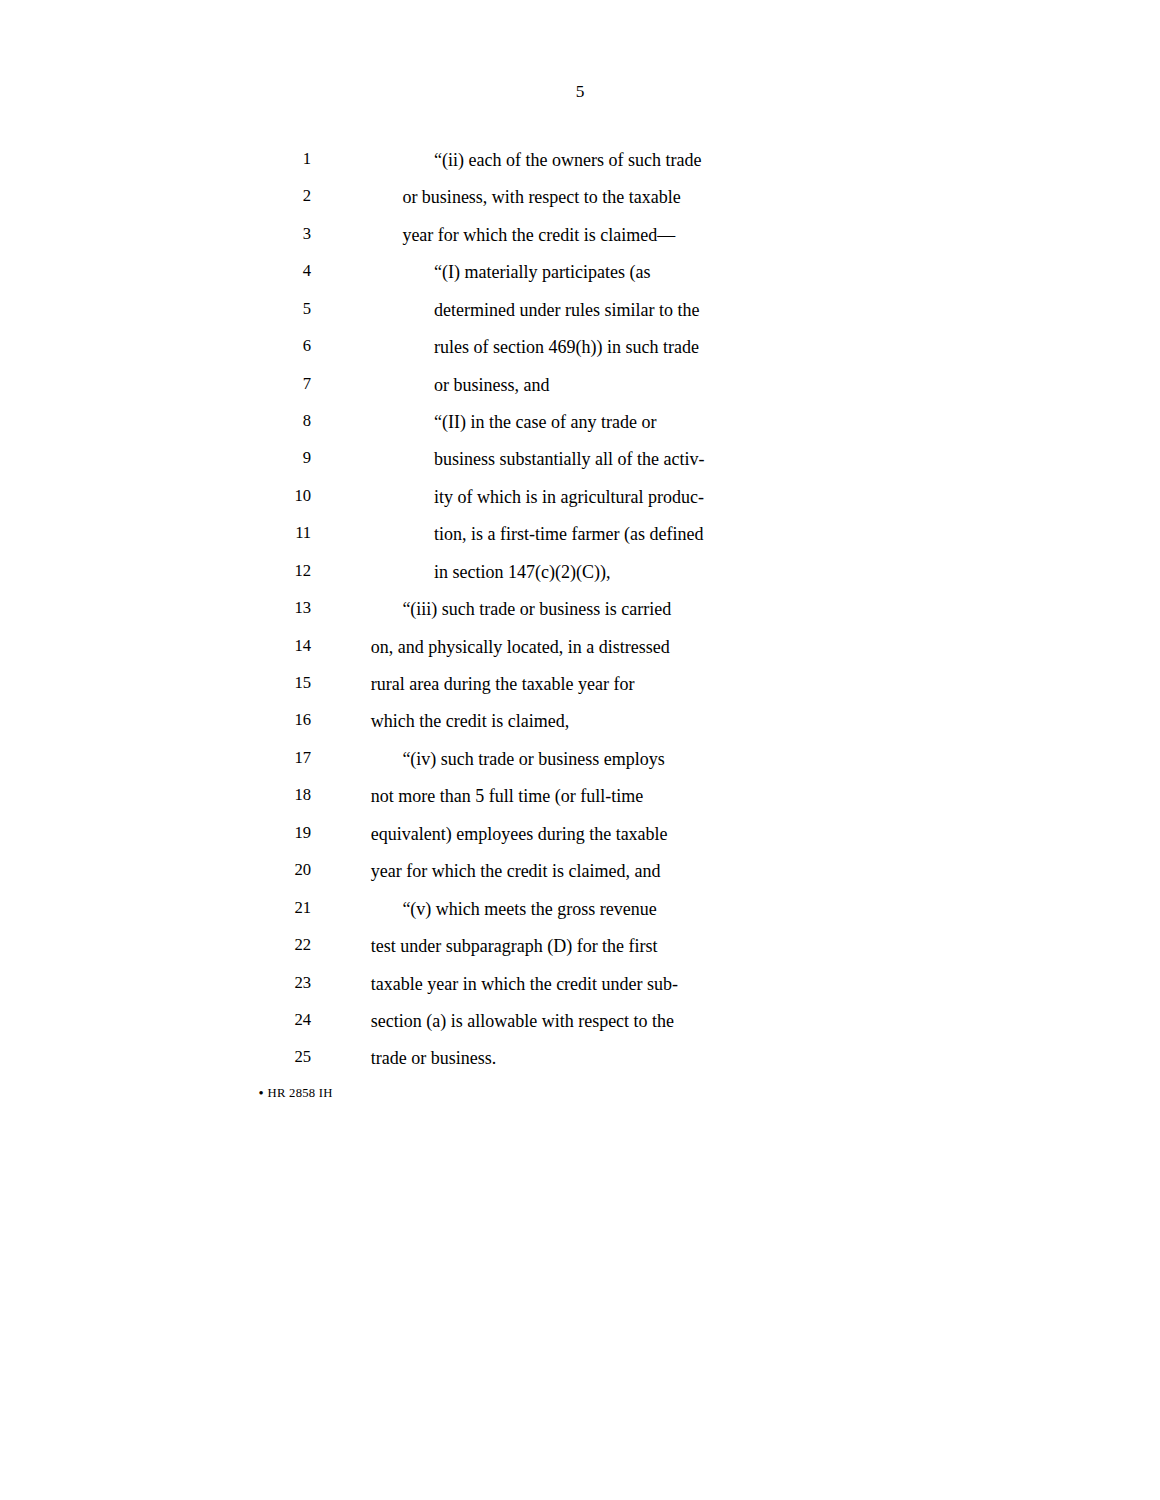5
| 1 | “(ii) each of the owners of such trade |
| 2 | or business, with respect to the taxable |
| 3 | year for which the credit is claimed— |
| 4 | “(I) materially participates (as |
| 5 | determined under rules similar to the |
| 6 | rules of section 469(h)) in such trade |
| 7 | or business, and |
| 8 | “(II) in the case of any trade or |
| 9 | business substantially all of the activ- |
| 10 | ity of which is in agricultural produc- |
| 11 | tion, is a first-time farmer (as defined |
| 12 | in section 147(c)(2)(C)), |
| 13 | “(iii) such trade or business is carried |
| 14 | on, and physically located, in a distressed |
| 15 | rural area during the taxable year for |
| 16 | which the credit is claimed, |
| 17 | “(iv) such trade or business employs |
| 18 | not more than 5 full time (or full-time |
| 19 | equivalent) employees during the taxable |
| 20 | year for which the credit is claimed, and |
| 21 | “(v) which meets the gross revenue |
| 22 | test under subparagraph (D) for the first |
| 23 | taxable year in which the credit under sub- |
| 24 | section (a) is allowable with respect to the |
| 25 | trade or business. |
•HR 2858 IH